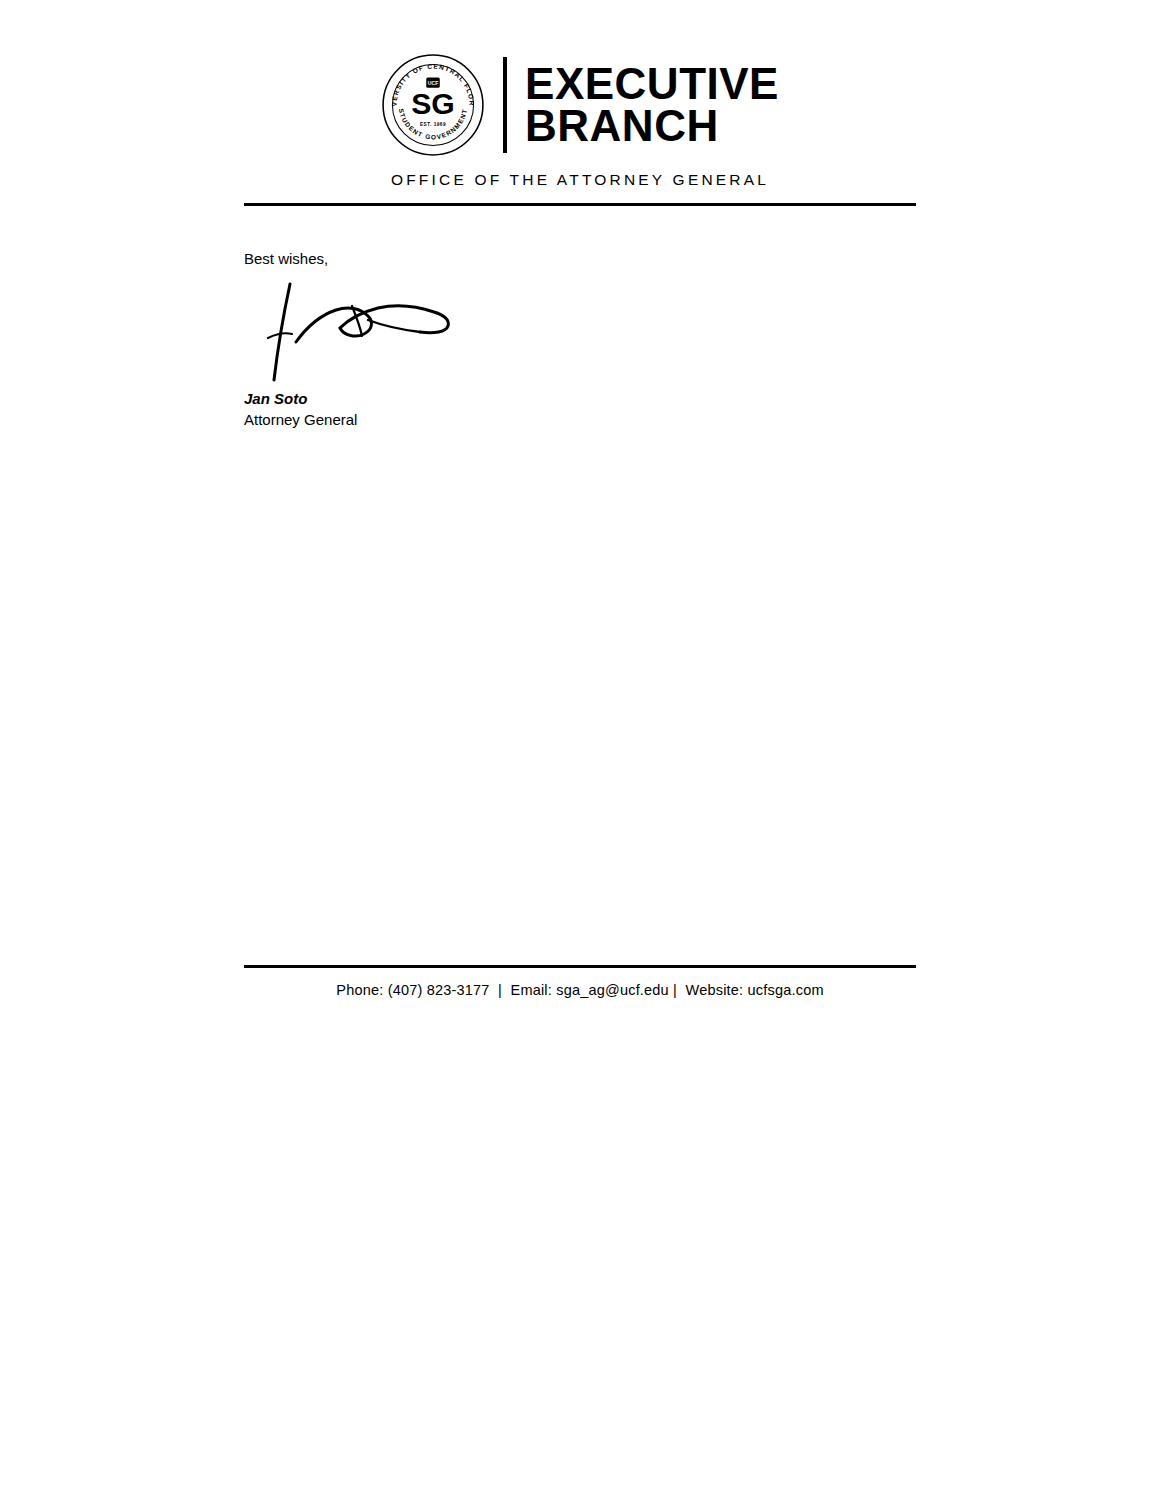UNIVERSITY OF CENTRAL FLORIDA STUDENT GOVERNMENT UCF SG EST. 1969
Executive
Branch
Office of the Attorney General
Best wishes,
Jan Soto
Attorney General
Phone: (407) 823-3177 | Email: sga_ag@ucf.edu | Website: ucfsga.com